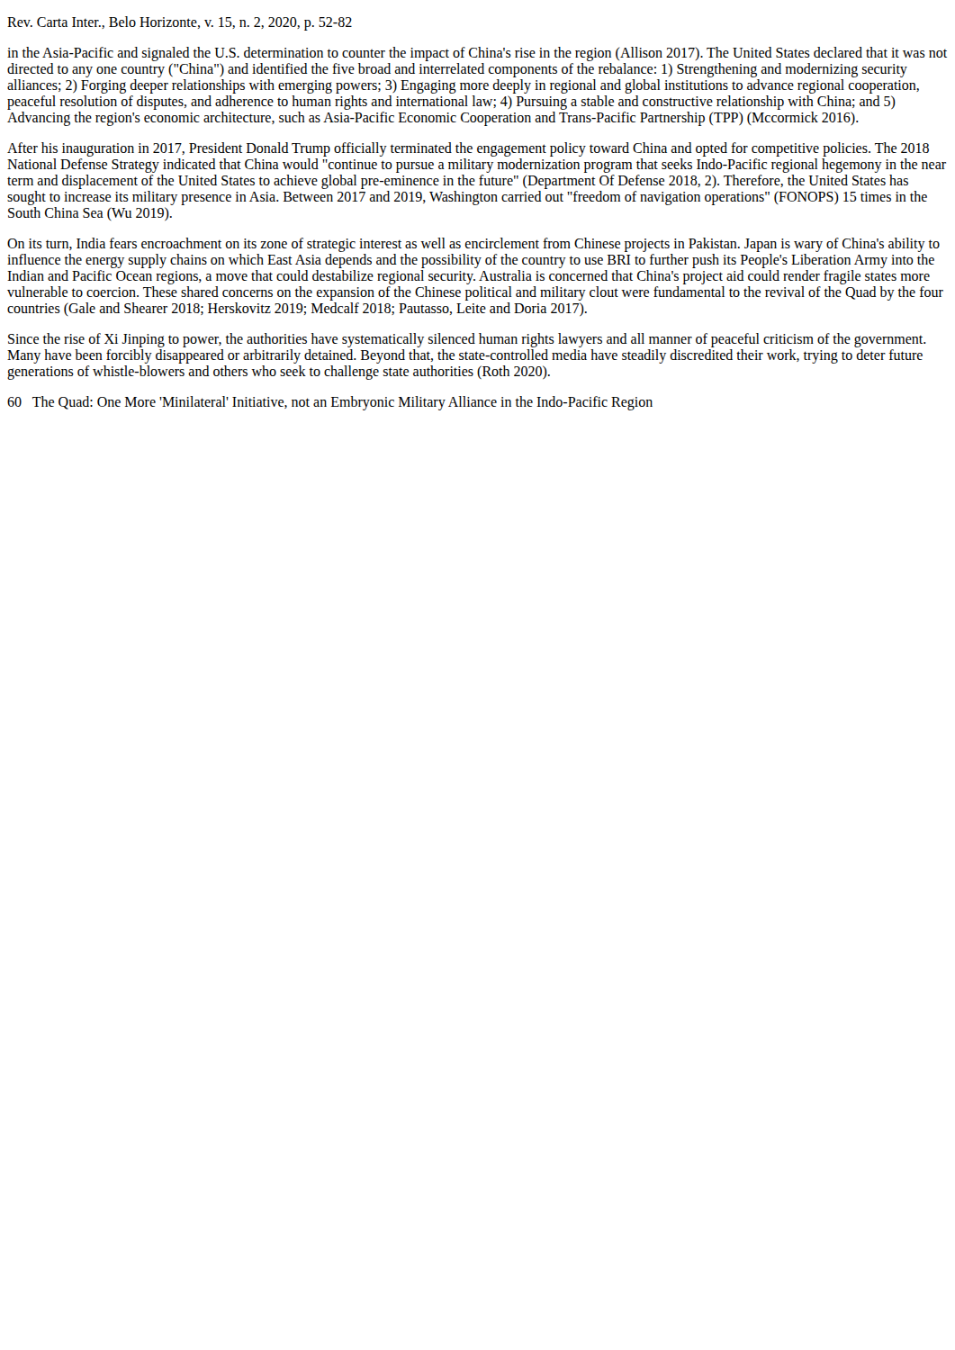Rev. Carta Inter., Belo Horizonte, v. 15, n. 2, 2020, p. 52-82
in the Asia-Pacific and signaled the U.S. determination to counter the impact of China's rise in the region (Allison 2017). The United States declared that it was not directed to any one country ("China") and identified the five broad and interrelated components of the rebalance: 1) Strengthening and modernizing security alliances; 2) Forging deeper relationships with emerging powers; 3) Engaging more deeply in regional and global institutions to advance regional cooperation, peaceful resolution of disputes, and adherence to human rights and international law; 4) Pursuing a stable and constructive relationship with China; and 5) Advancing the region's economic architecture, such as Asia-Pacific Economic Cooperation and Trans-Pacific Partnership (TPP) (Mccormick 2016).
After his inauguration in 2017, President Donald Trump officially terminated the engagement policy toward China and opted for competitive policies. The 2018 National Defense Strategy indicated that China would "continue to pursue a military modernization program that seeks Indo-Pacific regional hegemony in the near term and displacement of the United States to achieve global pre-eminence in the future" (Department Of Defense 2018, 2). Therefore, the United States has sought to increase its military presence in Asia. Between 2017 and 2019, Washington carried out "freedom of navigation operations" (FONOPS) 15 times in the South China Sea (Wu 2019).
On its turn, India fears encroachment on its zone of strategic interest as well as encirclement from Chinese projects in Pakistan. Japan is wary of China's ability to influence the energy supply chains on which East Asia depends and the possibility of the country to use BRI to further push its People's Liberation Army into the Indian and Pacific Ocean regions, a move that could destabilize regional security. Australia is concerned that China's project aid could render fragile states more vulnerable to coercion. These shared concerns on the expansion of the Chinese political and military clout were fundamental to the revival of the Quad by the four countries (Gale and Shearer 2018; Herskovitz 2019; Medcalf 2018; Pautasso, Leite and Doria 2017).
Since the rise of Xi Jinping to power, the authorities have systematically silenced human rights lawyers and all manner of peaceful criticism of the government. Many have been forcibly disappeared or arbitrarily detained. Beyond that, the state-controlled media have steadily discredited their work, trying to deter future generations of whistle-blowers and others who seek to challenge state authorities (Roth 2020).
60 The Quad: One More 'Minilateral' Initiative, not an Embryonic Military Alliance in the Indo-Pacific Region